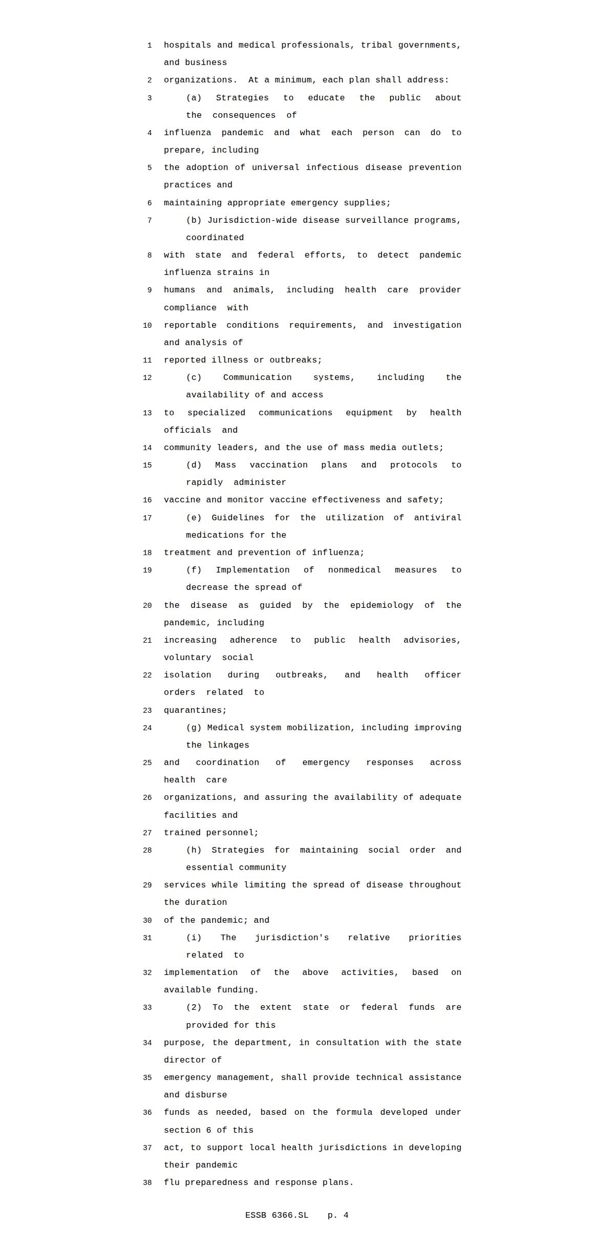hospitals and medical professionals, tribal governments, and business
organizations. At a minimum, each plan shall address:
(a) Strategies to educate the public about the consequences of
influenza pandemic and what each person can do to prepare, including
the adoption of universal infectious disease prevention practices and
maintaining appropriate emergency supplies;
(b) Jurisdiction-wide disease surveillance programs, coordinated
with state and federal efforts, to detect pandemic influenza strains in
humans and animals, including health care provider compliance with
reportable conditions requirements, and investigation and analysis of
reported illness or outbreaks;
(c) Communication systems, including the availability of and access
to specialized communications equipment by health officials and
community leaders, and the use of mass media outlets;
(d) Mass vaccination plans and protocols to rapidly administer
vaccine and monitor vaccine effectiveness and safety;
(e) Guidelines for the utilization of antiviral medications for the
treatment and prevention of influenza;
(f) Implementation of nonmedical measures to decrease the spread of
the disease as guided by the epidemiology of the pandemic, including
increasing adherence to public health advisories, voluntary social
isolation during outbreaks, and health officer orders related to
quarantines;
(g) Medical system mobilization, including improving the linkages
and coordination of emergency responses across health care
organizations, and assuring the availability of adequate facilities and
trained personnel;
(h) Strategies for maintaining social order and essential community
services while limiting the spread of disease throughout the duration
of the pandemic; and
(i) The jurisdiction's relative priorities related to
implementation of the above activities, based on available funding.
(2) To the extent state or federal funds are provided for this
purpose, the department, in consultation with the state director of
emergency management, shall provide technical assistance and disburse
funds as needed, based on the formula developed under section 6 of this
act, to support local health jurisdictions in developing their pandemic
flu preparedness and response plans.
ESSB 6366.SL p. 4